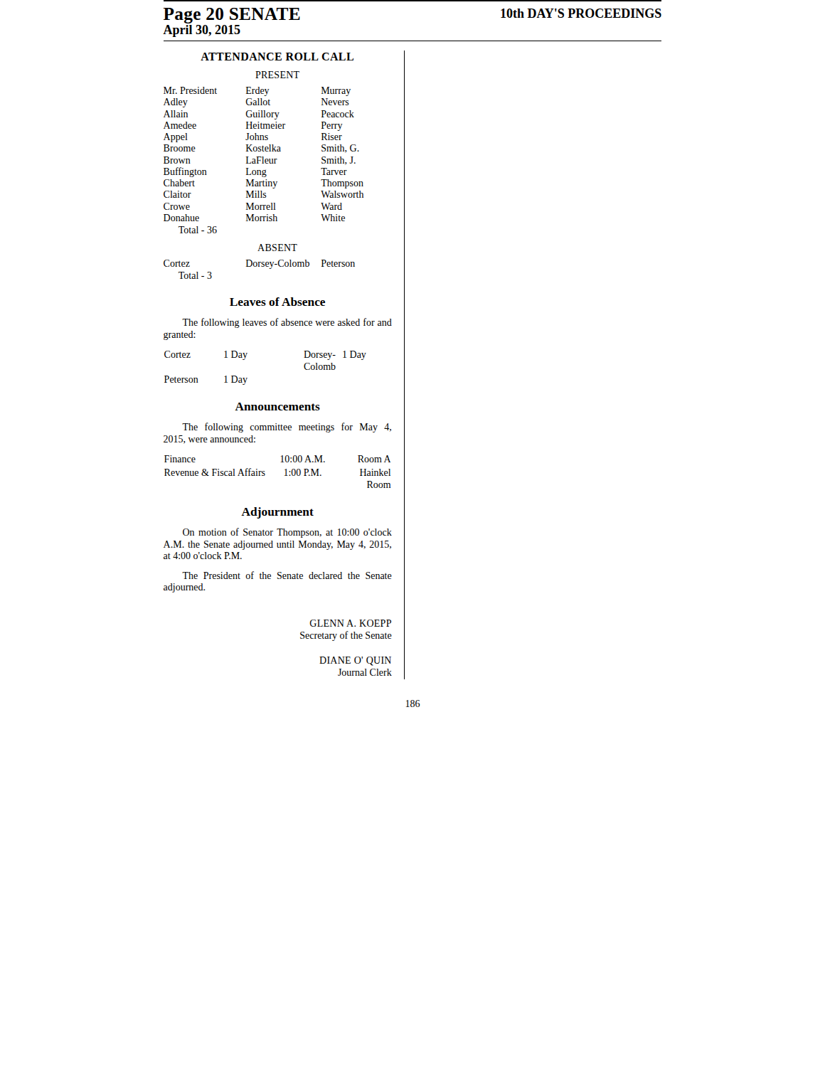Page 20 SENATE
10th DAY'S PROCEEDINGS
April 30, 2015
ATTENDANCE ROLL CALL
PRESENT
| Mr. President | Erdey | Murray |
| Adley | Gallot | Nevers |
| Allain | Guillory | Peacock |
| Amedee | Heitmeier | Perry |
| Appel | Johns | Riser |
| Broome | Kostelka | Smith, G. |
| Brown | LaFleur | Smith, J. |
| Buffington | Long | Tarver |
| Chabert | Martiny | Thompson |
| Claitor | Mills | Walsworth |
| Crowe | Morrell | Ward |
| Donahue | Morrish | White |
Total - 36
ABSENT
| Cortez | Dorsey-Colomb | Peterson |
Total - 3
Leaves of Absence
The following leaves of absence were asked for and granted:
| Cortez | 1 Day | Dorsey-Colomb | 1 Day |
| Peterson | 1 Day | | |
Announcements
The following committee meetings for May 4, 2015, were announced:
| Finance | 10:00 A.M. | Room A |
| Revenue & Fiscal Affairs | 1:00 P.M. | Hainkel Room |
Adjournment
On motion of Senator Thompson, at 10:00 o'clock A.M. the Senate adjourned until Monday, May 4, 2015, at 4:00 o'clock P.M.
The President of the Senate declared the Senate adjourned.
GLENN A. KOEPP
Secretary of the Senate
DIANE O' QUIN
Journal Clerk
186